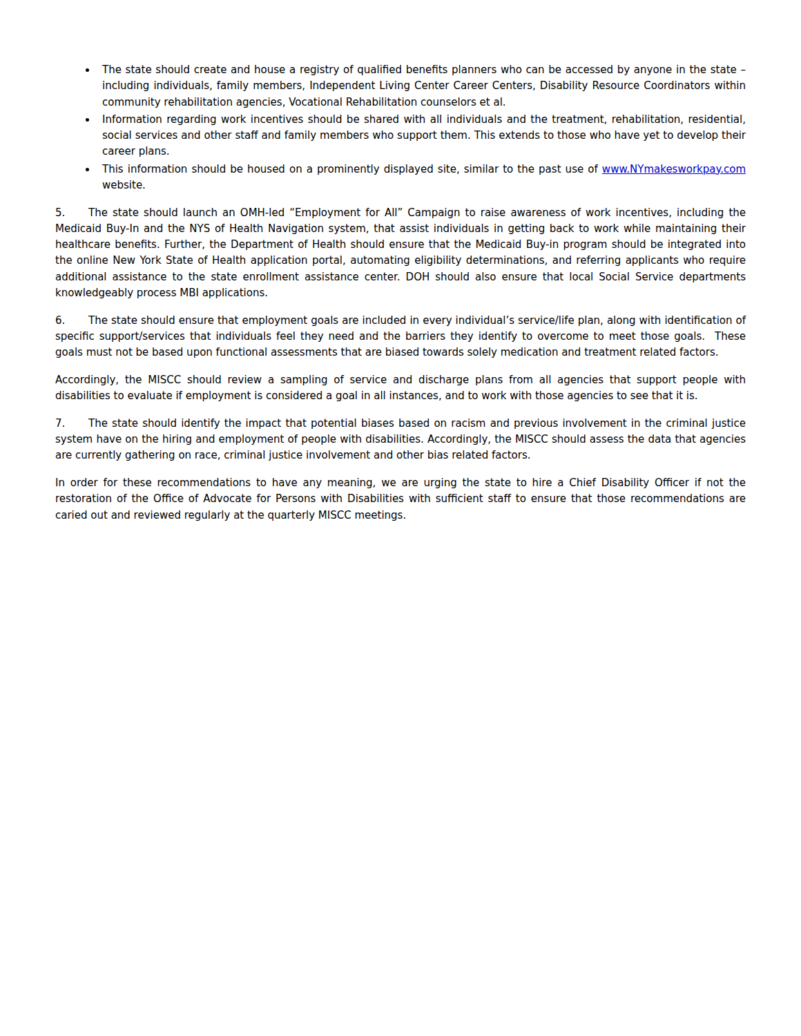The state should create and house a registry of qualified benefits planners who can be accessed by anyone in the state – including individuals, family members, Independent Living Center Career Centers, Disability Resource Coordinators within community rehabilitation agencies, Vocational Rehabilitation counselors et al.
Information regarding work incentives should be shared with all individuals and the treatment, rehabilitation, residential, social services and other staff and family members who support them. This extends to those who have yet to develop their career plans.
This information should be housed on a prominently displayed site, similar to the past use of www.NYmakesworkpay.com website.
5. The state should launch an OMH-led “Employment for All” Campaign to raise awareness of work incentives, including the Medicaid Buy-In and the NYS of Health Navigation system, that assist individuals in getting back to work while maintaining their healthcare benefits. Further, the Department of Health should ensure that the Medicaid Buy-in program should be integrated into the online New York State of Health application portal, automating eligibility determinations, and referring applicants who require additional assistance to the state enrollment assistance center. DOH should also ensure that local Social Service departments knowledgeably process MBI applications.
6. The state should ensure that employment goals are included in every individual’s service/life plan, along with identification of specific support/services that individuals feel they need and the barriers they identify to overcome to meet those goals. These goals must not be based upon functional assessments that are biased towards solely medication and treatment related factors.
Accordingly, the MISCC should review a sampling of service and discharge plans from all agencies that support people with disabilities to evaluate if employment is considered a goal in all instances, and to work with those agencies to see that it is.
7. The state should identify the impact that potential biases based on racism and previous involvement in the criminal justice system have on the hiring and employment of people with disabilities. Accordingly, the MISCC should assess the data that agencies are currently gathering on race, criminal justice involvement and other bias related factors.
In order for these recommendations to have any meaning, we are urging the state to hire a Chief Disability Officer if not the restoration of the Office of Advocate for Persons with Disabilities with sufficient staff to ensure that those recommendations are caried out and reviewed regularly at the quarterly MISCC meetings.